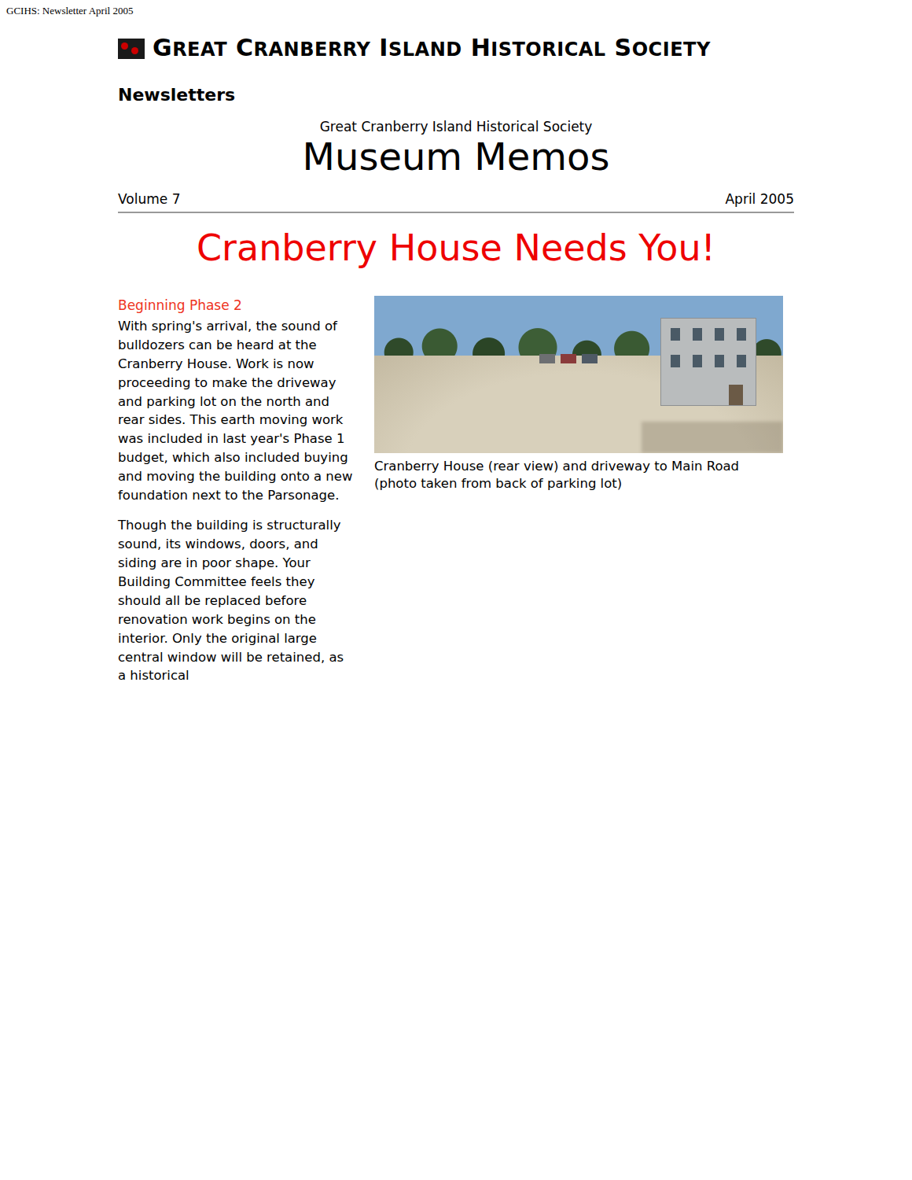GCIHS: Newsletter April 2005
GREAT CRANBERRY ISLAND HISTORICAL SOCIETY
Newsletters
Great Cranberry Island Historical Society
Museum Memos
Volume 7 April 2005
Cranberry House Needs You!
Beginning Phase 2
With spring's arrival, the sound of bulldozers can be heard at the Cranberry House. Work is now proceeding to make the driveway and parking lot on the north and rear sides. This earth moving work was included in last year's Phase 1 budget, which also included buying and moving the building onto a new foundation next to the Parsonage.
Though the building is structurally sound, its windows, doors, and siding are in poor shape. Your Building Committee feels they should all be replaced before renovation work begins on the interior. Only the original large central window will be retained, as a historical
Cranberry House (rear view) and driveway to Main Road
(photo taken from back of parking lot)